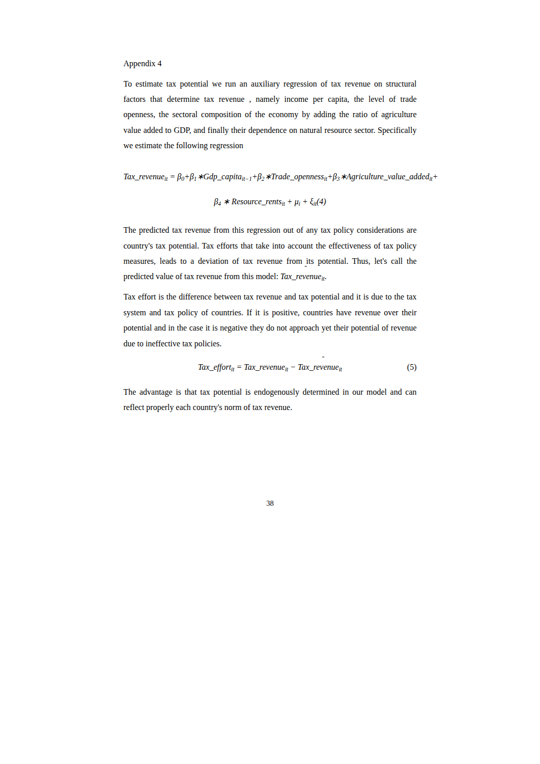Appendix 4
To estimate tax potential we run an auxiliary regression of tax revenue on structural factors that determine tax revenue , namely income per capita, the level of trade openness, the sectoral composition of the economy by adding the ratio of agriculture value added to GDP, and finally their dependence on natural resource sector. Specifically we estimate the following regression
Tax_revenueit = β0+β1∗Gdp_capitait−1+β2∗Trade_opennessit+β3∗Agriculture_value_addedit+ β4 ∗ Resource_rentsit + μi + ξit(4)
The predicted tax revenue from this regression out of any tax policy considerations are country's tax potential. Tax efforts that take into account the effectiveness of tax policy measures, leads to a deviation of tax revenue from its potential. Thus, let's call the predicted value of tax revenue from this model: Tax_revenuêit.
Tax effort is the difference between tax revenue and tax potential and it is due to the tax system and tax policy of countries. If it is positive, countries have revenue over their potential and in the case it is negative they do not approach yet their potential of revenue due to ineffective tax policies.
Tax_effortit = Tax_revenueit − Tax_revenuêit (5)
The advantage is that tax potential is endogenously determined in our model and can reflect properly each country's norm of tax revenue.
38